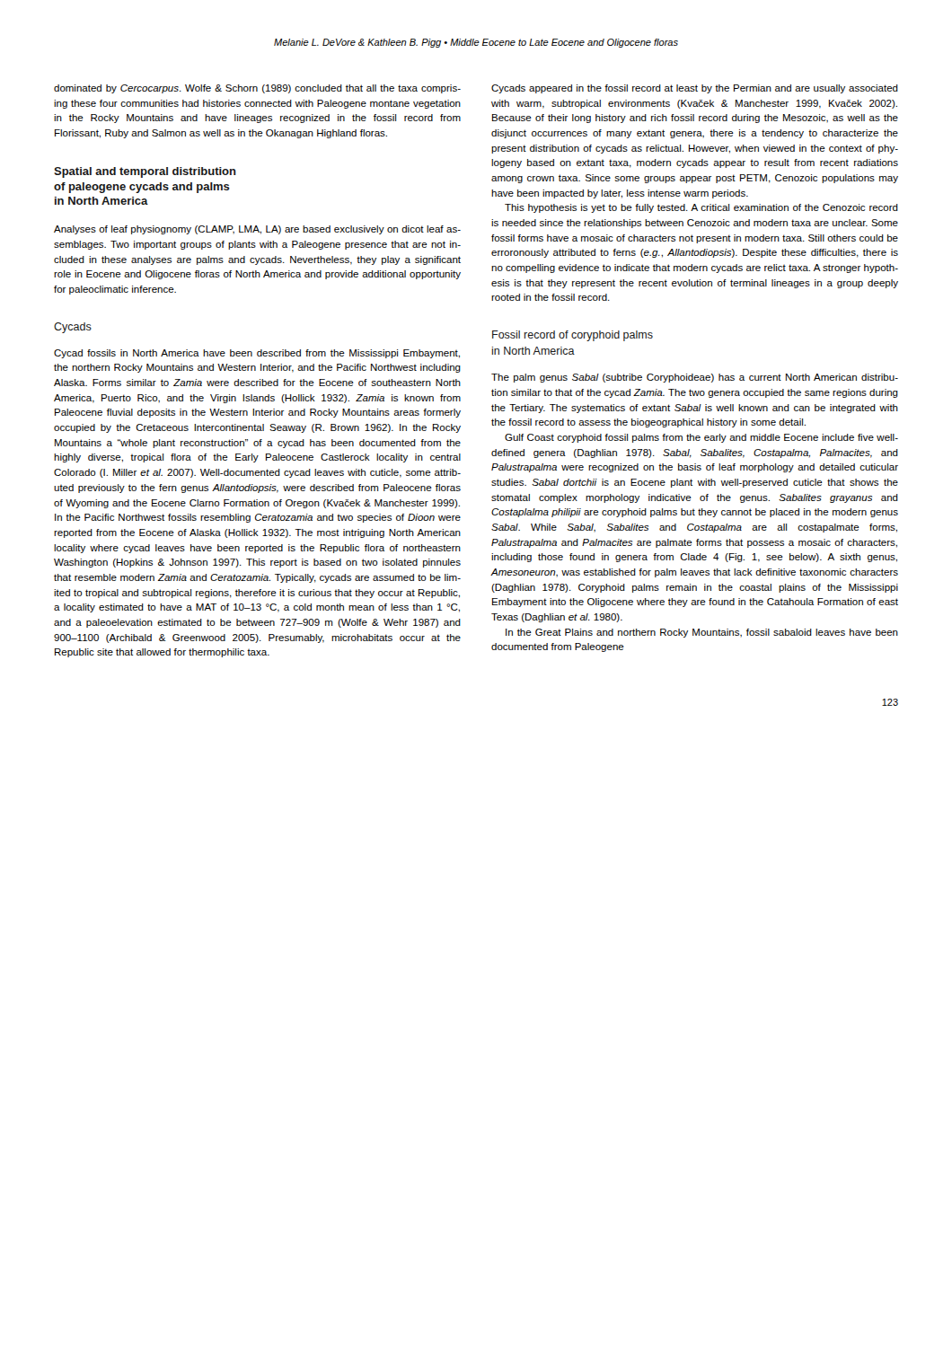Melanie L. DeVore & Kathleen B. Pigg • Middle Eocene to Late Eocene and Oligocene floras
dominated by Cercocarpus. Wolfe & Schorn (1989) concluded that all the taxa comprising these four communities had histories connected with Paleogene montane vegetation in the Rocky Mountains and have lineages recognized in the fossil record from Florissant, Ruby and Salmon as well as in the Okanagan Highland floras.
Spatial and temporal distribution
of paleogene cycads and palms
in North America
Analyses of leaf physiognomy (CLAMP, LMA, LA) are based exclusively on dicot leaf assemblages. Two important groups of plants with a Paleogene presence that are not included in these analyses are palms and cycads. Nevertheless, they play a significant role in Eocene and Oligocene floras of North America and provide additional opportunity for paleoclimatic inference.
Cycads
Cycad fossils in North America have been described from the Mississippi Embayment, the northern Rocky Mountains and Western Interior, and the Pacific Northwest including Alaska. Forms similar to Zamia were described for the Eocene of southeastern North America, Puerto Rico, and the Virgin Islands (Hollick 1932). Zamia is known from Paleocene fluvial deposits in the Western Interior and Rocky Mountains areas formerly occupied by the Cretaceous Intercontinental Seaway (R. Brown 1962). In the Rocky Mountains a “whole plant reconstruction” of a cycad has been documented from the highly diverse, tropical flora of the Early Paleocene Castlerock locality in central Colorado (I. Miller et al. 2007). Well-documented cycad leaves with cuticle, some attributed previously to the fern genus Allantodiopsis, were described from Paleocene floras of Wyoming and the Eocene Clarno Formation of Oregon (Kvaček & Manchester 1999). In the Pacific Northwest fossils resembling Ceratozamia and two species of Dioon were reported from the Eocene of Alaska (Hollick 1932). The most intriguing North American locality where cycad leaves have been reported is the Republic flora of northeastern Washington (Hopkins & Johnson 1997). This report is based on two isolated pinnules that resemble modern Zamia and Ceratozamia. Typically, cycads are assumed to be limited to tropical and subtropical regions, therefore it is curious that they occur at Republic, a locality estimated to have a MAT of 10–13 °C, a cold month mean of less than 1 °C, and a paleoelevation estimated to be between 727–909 m (Wolfe & Wehr 1987) and 900–1100 (Archibald & Greenwood 2005). Presumably, microhabitats occur at the Republic site that allowed for thermophilic taxa.
Cycads appeared in the fossil record at least by the Permian and are usually associated with warm, subtropical environments (Kvaček & Manchester 1999, Kvaček 2002). Because of their long history and rich fossil record during the Mesozoic, as well as the disjunct occurrences of many extant genera, there is a tendency to characterize the present distribution of cycads as relictual. However, when viewed in the context of phylogeny based on extant taxa, modern cycads appear to result from recent radiations among crown taxa. Since some groups appear post PETM, Cenozoic populations may have been impacted by later, less intense warm periods.
This hypothesis is yet to be fully tested. A critical examination of the Cenozoic record is needed since the relationships between Cenozoic and modern taxa are unclear. Some fossil forms have a mosaic of characters not present in modern taxa. Still others could be erroronously attributed to ferns (e.g., Allantodiopsis). Despite these difficulties, there is no compelling evidence to indicate that modern cycads are relict taxa. A stronger hypothesis is that they represent the recent evolution of terminal lineages in a group deeply rooted in the fossil record.
Fossil record of coryphoid palms
in North America
The palm genus Sabal (subtribe Coryphoideae) has a current North American distribution similar to that of the cycad Zamia. The two genera occupied the same regions during the Tertiary. The systematics of extant Sabal is well known and can be integrated with the fossil record to assess the biogeographical history in some detail.
Gulf Coast coryphoid fossil palms from the early and middle Eocene include five well-defined genera (Daghlian 1978). Sabal, Sabalites, Costapalma, Palmacites, and Palustrapalma were recognized on the basis of leaf morphology and detailed cuticular studies. Sabal dortchii is an Eocene plant with well-preserved cuticle that shows the stomatal complex morphology indicative of the genus. Sabalites grayanus and Costaplalma philipii are coryphoid palms but they cannot be placed in the modern genus Sabal. While Sabal, Sabalites and Costapalma are all costapalmate forms, Palustrapalma and Palmacites are palmate forms that possess a mosaic of characters, including those found in genera from Clade 4 (Fig. 1, see below). A sixth genus, Amesoneuron, was established for palm leaves that lack definitive taxonomic characters (Daghlian 1978). Coryphoid palms remain in the coastal plains of the Mississippi Embayment into the Oligocene where they are found in the Catahoula Formation of east Texas (Daghlian et al. 1980).
In the Great Plains and northern Rocky Mountains, fossil sabaloid leaves have been documented from Paleogene
123